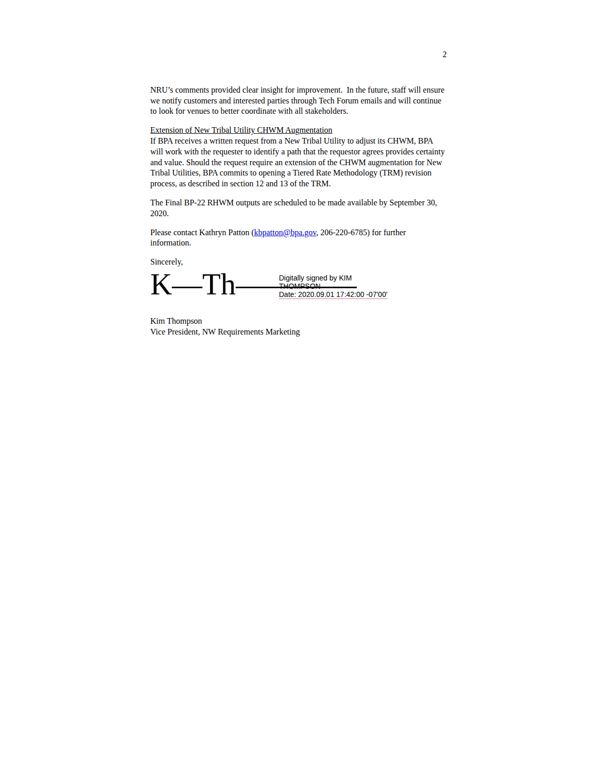2
NRU’s comments provided clear insight for improvement. In the future, staff will ensure we notify customers and interested parties through Tech Forum emails and will continue to look for venues to better coordinate with all stakeholders.
Extension of New Tribal Utility CHWM Augmentation
If BPA receives a written request from a New Tribal Utility to adjust its CHWM, BPA will work with the requester to identify a path that the requestor agrees provides certainty and value. Should the request require an extension of the CHWM augmentation for New Tribal Utilities, BPA commits to opening a Tiered Rate Methodology (TRM) revision process, as described in section 12 and 13 of the TRM.
The Final BP-22 RHWM outputs are scheduled to be made available by September 30, 2020.
Please contact Kathryn Patton (kbpatton@bpa.gov, 206-220-6785) for further information.
Sincerely,
K—Th————
Digitally signed by KIM
THOMPSON
Date: 2020.09.01 17:42:00 -07'00'
Kim Thompson
Vice President, NW Requirements Marketing